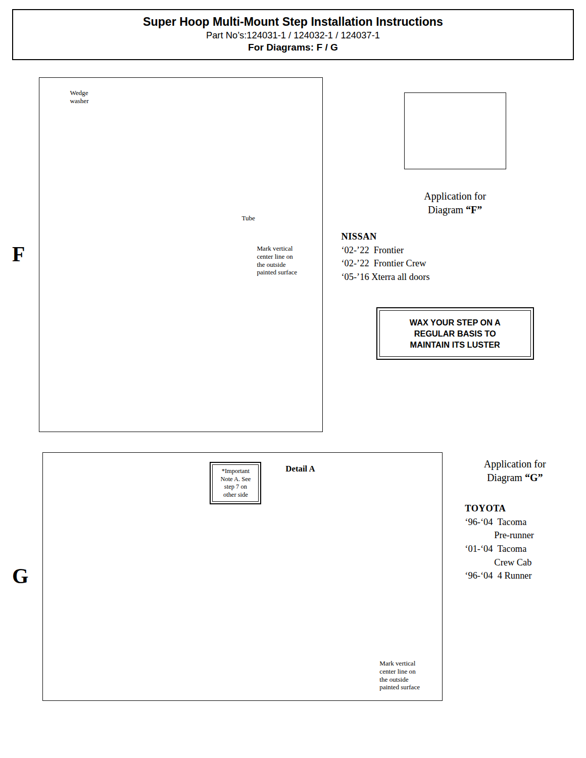Super Hoop Multi-Mount Step Installation Instructions
Part No’s:124031-1 / 124032-1 / 124037-1
For Diagrams: F / G
F
Wedge
washer
Tube
Mark vertical
center line on
the outside
painted surface
Application for
Diagram “F”
NISSAN
‘02-’22 Frontier
‘02-’22 Frontier Crew
‘05-’16 Xterra all doors
WAX YOUR STEP ON A
REGULAR BASIS TO
MAINTAIN ITS LUSTER
G
*Important
Note A. See
step 7 on
other side
Detail A
Mark vertical
center line on
the outside
painted surface
Application for
Diagram “G”
TOYOTA
‘96-‘04 Tacoma
Pre-runner
‘01-‘04 Tacoma
Crew Cab
‘96-‘04 4 Runner